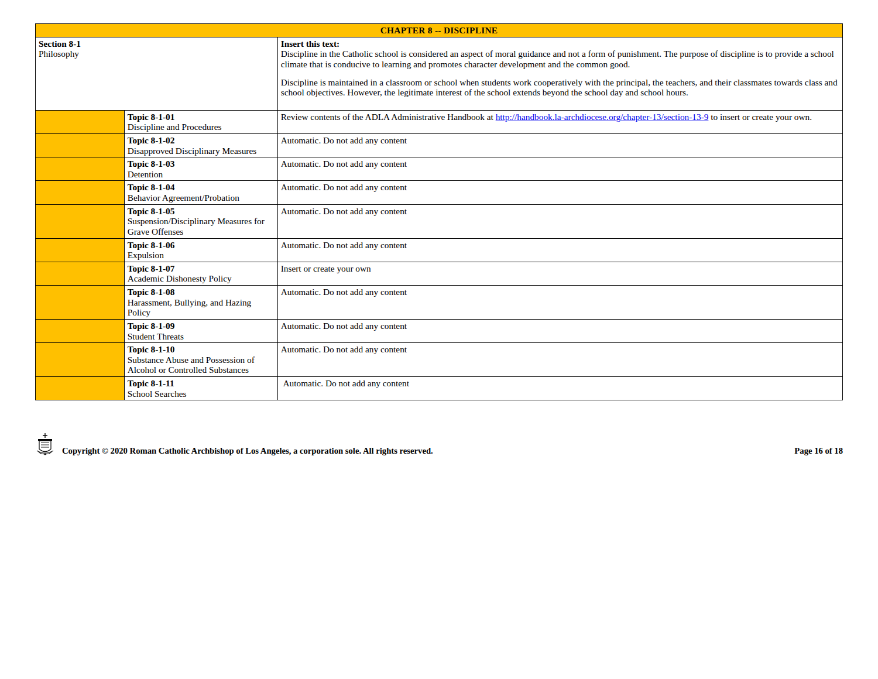| CHAPTER 8 -- DISCIPLINE |
| Section 8-1 Philosophy | Insert this text: Discipline in the Catholic school is considered an aspect of moral guidance and not a form of punishment. The purpose of discipline is to provide a school climate that is conducive to learning and promotes character development and the common good. Discipline is maintained in a classroom or school when students work cooperatively with the principal, the teachers, and their classmates towards class and school objectives. However, the legitimate interest of the school extends beyond the school day and school hours. |
| | Topic 8-1-01 Discipline and Procedures | Review contents of the ADLA Administrative Handbook at http://handbook.la-archdiocese.org/chapter-13/section-13-9 to insert or create your own. |
| | Topic 8-1-02 Disapproved Disciplinary Measures | Automatic. Do not add any content |
| | Topic 8-1-03 Detention | Automatic. Do not add any content |
| | Topic 8-1-04 Behavior Agreement/Probation | Automatic. Do not add any content |
| | Topic 8-1-05 Suspension/Disciplinary Measures for Grave Offenses | Automatic. Do not add any content |
| | Topic 8-1-06 Expulsion | Automatic. Do not add any content |
| | Topic 8-1-07 Academic Dishonesty Policy | Insert or create your own |
| | Topic 8-1-08 Harassment, Bullying, and Hazing Policy | Automatic. Do not add any content |
| | Topic 8-1-09 Student Threats | Automatic. Do not add any content |
| | Topic 8-1-10 Substance Abuse and Possession of Alcohol or Controlled Substances | Automatic. Do not add any content |
| | Topic 8-1-11 School Searches | Automatic. Do not add any content |
Copyright © 2020 Roman Catholic Archbishop of Los Angeles, a corporation sole. All rights reserved.
Page 16 of 18